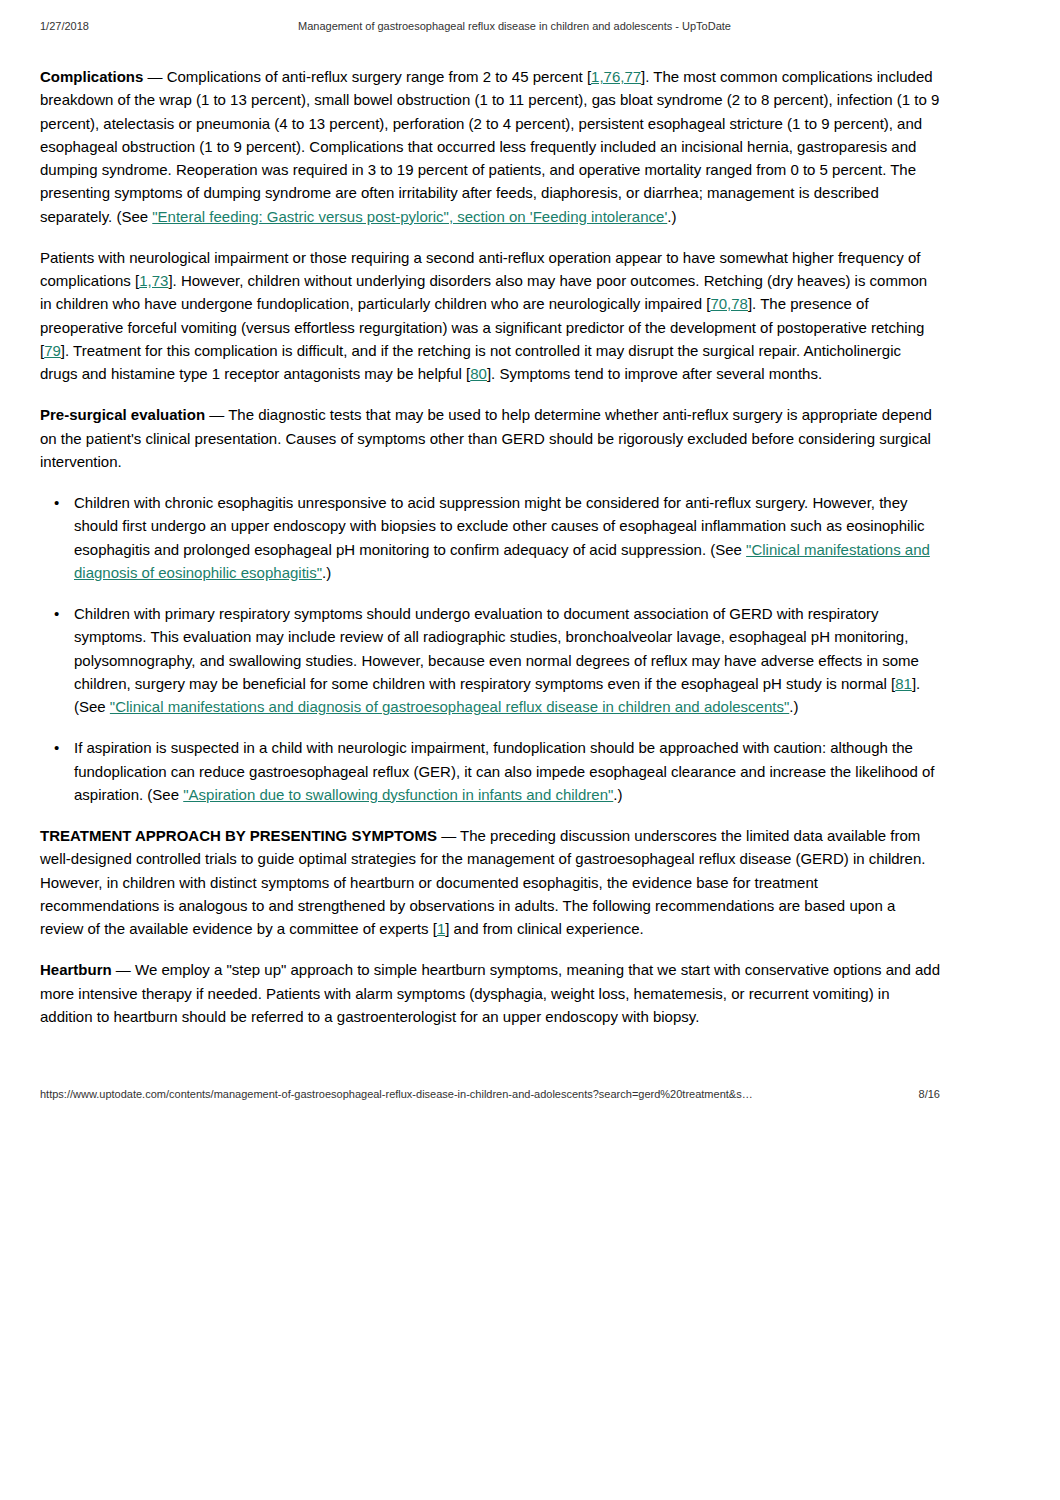1/27/2018 Management of gastroesophageal reflux disease in children and adolescents - UpToDate
Complications — Complications of anti-reflux surgery range from 2 to 45 percent [1,76,77]. The most common complications included breakdown of the wrap (1 to 13 percent), small bowel obstruction (1 to 11 percent), gas bloat syndrome (2 to 8 percent), infection (1 to 9 percent), atelectasis or pneumonia (4 to 13 percent), perforation (2 to 4 percent), persistent esophageal stricture (1 to 9 percent), and esophageal obstruction (1 to 9 percent). Complications that occurred less frequently included an incisional hernia, gastroparesis and dumping syndrome. Reoperation was required in 3 to 19 percent of patients, and operative mortality ranged from 0 to 5 percent. The presenting symptoms of dumping syndrome are often irritability after feeds, diaphoresis, or diarrhea; management is described separately. (See "Enteral feeding: Gastric versus post-pyloric", section on 'Feeding intolerance'.)
Patients with neurological impairment or those requiring a second anti-reflux operation appear to have somewhat higher frequency of complications [1,73]. However, children without underlying disorders also may have poor outcomes. Retching (dry heaves) is common in children who have undergone fundoplication, particularly children who are neurologically impaired [70,78]. The presence of preoperative forceful vomiting (versus effortless regurgitation) was a significant predictor of the development of postoperative retching [79]. Treatment for this complication is difficult, and if the retching is not controlled it may disrupt the surgical repair. Anticholinergic drugs and histamine type 1 receptor antagonists may be helpful [80]. Symptoms tend to improve after several months.
Pre-surgical evaluation — The diagnostic tests that may be used to help determine whether anti-reflux surgery is appropriate depend on the patient's clinical presentation. Causes of symptoms other than GERD should be rigorously excluded before considering surgical intervention.
Children with chronic esophagitis unresponsive to acid suppression might be considered for anti-reflux surgery. However, they should first undergo an upper endoscopy with biopsies to exclude other causes of esophageal inflammation such as eosinophilic esophagitis and prolonged esophageal pH monitoring to confirm adequacy of acid suppression. (See "Clinical manifestations and diagnosis of eosinophilic esophagitis".)
Children with primary respiratory symptoms should undergo evaluation to document association of GERD with respiratory symptoms. This evaluation may include review of all radiographic studies, bronchoalveolar lavage, esophageal pH monitoring, polysomnography, and swallowing studies. However, because even normal degrees of reflux may have adverse effects in some children, surgery may be beneficial for some children with respiratory symptoms even if the esophageal pH study is normal [81]. (See "Clinical manifestations and diagnosis of gastroesophageal reflux disease in children and adolescents".)
If aspiration is suspected in a child with neurologic impairment, fundoplication should be approached with caution: although the fundoplication can reduce gastroesophageal reflux (GER), it can also impede esophageal clearance and increase the likelihood of aspiration. (See "Aspiration due to swallowing dysfunction in infants and children".)
TREATMENT APPROACH BY PRESENTING SYMPTOMS — The preceding discussion underscores the limited data available from well-designed controlled trials to guide optimal strategies for the management of gastroesophageal reflux disease (GERD) in children. However, in children with distinct symptoms of heartburn or documented esophagitis, the evidence base for treatment recommendations is analogous to and strengthened by observations in adults. The following recommendations are based upon a review of the available evidence by a committee of experts [1] and from clinical experience.
Heartburn — We employ a "step up" approach to simple heartburn symptoms, meaning that we start with conservative options and add more intensive therapy if needed. Patients with alarm symptoms (dysphagia, weight loss, hematemesis, or recurrent vomiting) in addition to heartburn should be referred to a gastroenterologist for an upper endoscopy with biopsy.
https://www.uptodate.com/contents/management-of-gastroesophageal-reflux-disease-in-children-and-adolescents?search=gerd%20treatment&s… 8/16